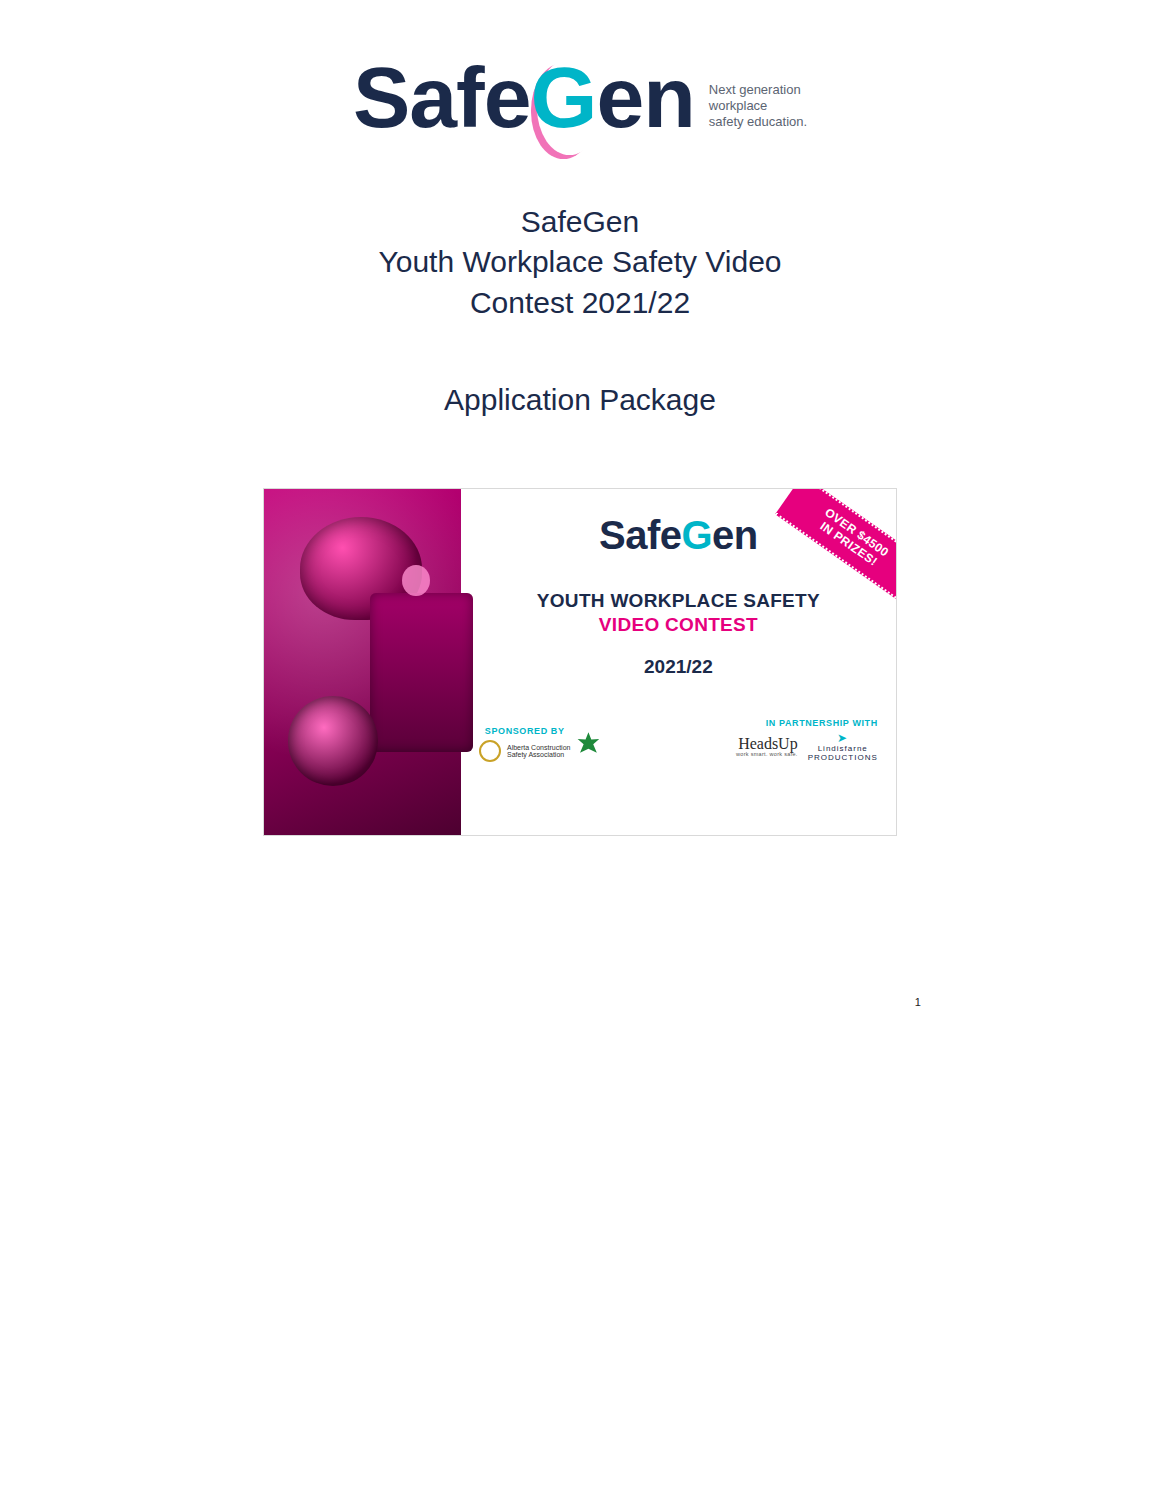SafeGen
Next generation
workplace
safety education.
SafeGen
Youth Workplace Safety Video
Contest 2021/22
Application Package
OVER $4500
IN PRIZES!
SafeGen
YOUTH WORKPLACE SAFETY
VIDEO CONTEST
2021/22
Sponsored by
Alberta Construction
Safety Association
In partnership with
HeadsUpwork smart. work safe. ➤Lindisfarne
PRODUCTIONS
1